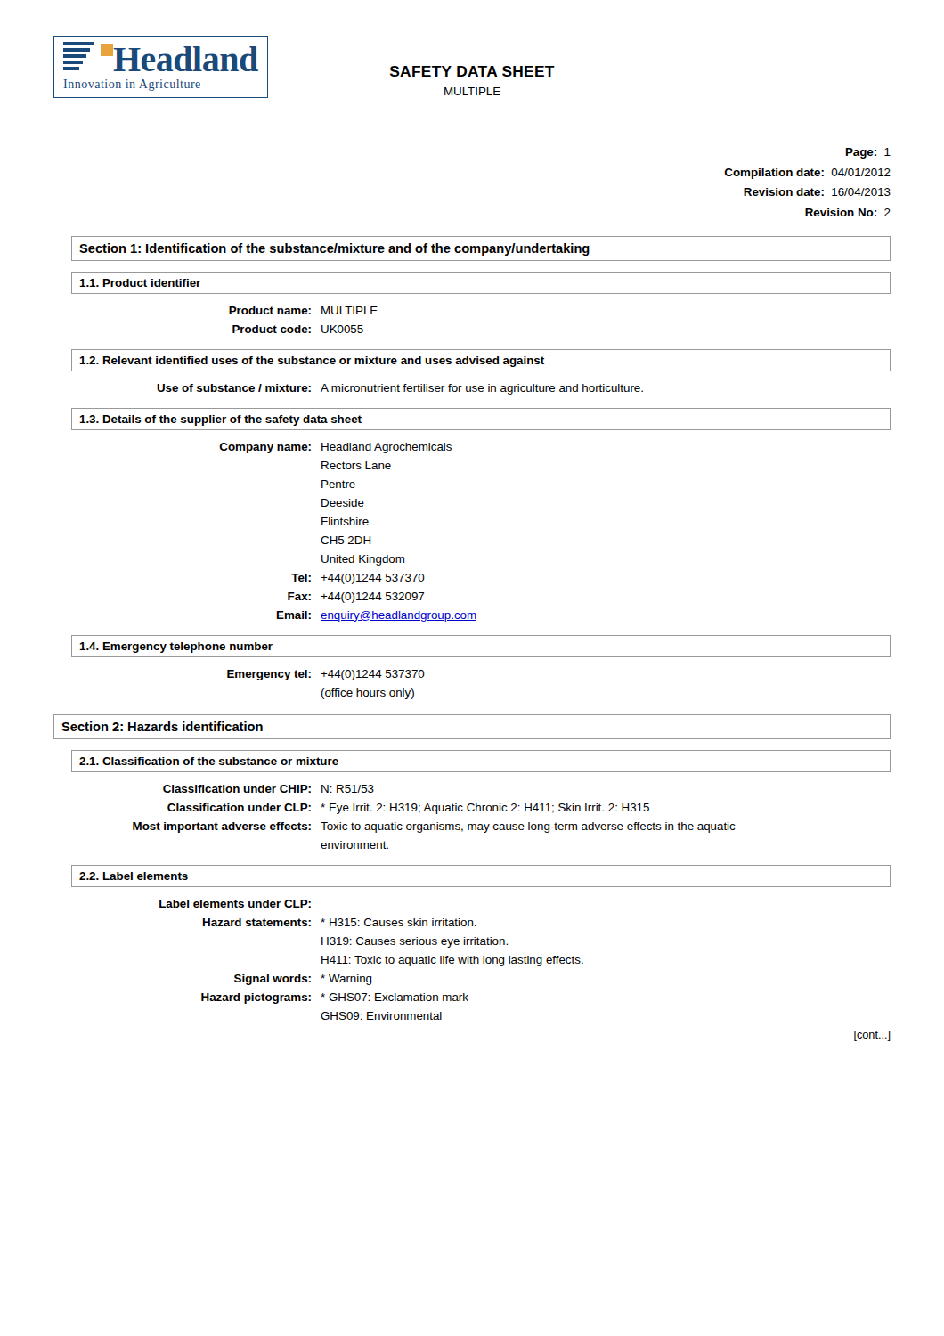Headland
Innovation in Agriculture
SAFETY DATA SHEET
MULTIPLE
Page: 1
Compilation date: 04/01/2012
Revision date: 16/04/2013
Revision No: 2
Section 1: Identification of the substance/mixture and of the company/undertaking
1.1. Product identifier
| Product name: | MULTIPLE |
| Product code: | UK0055 |
1.2. Relevant identified uses of the substance or mixture and uses advised against
| Use of substance / mixture: | A micronutrient fertiliser for use in agriculture and horticulture. |
1.3. Details of the supplier of the safety data sheet
| Company name: | Headland Agrochemicals |
| | Rectors Lane |
| | Pentre |
| | Deeside |
| | Flintshire |
| | CH5 2DH |
| | United Kingdom |
| Tel: | +44(0)1244 537370 |
| Fax: | +44(0)1244 532097 |
| Email: | enquiry@headlandgroup.com |
1.4. Emergency telephone number
| Emergency tel: | +44(0)1244 537370 |
| | (office hours only) |
Section 2: Hazards identification
2.1. Classification of the substance or mixture
| Classification under CHIP: | N: R51/53 |
| Classification under CLP: | * Eye Irrit. 2: H319; Aquatic Chronic 2: H411; Skin Irrit. 2: H315 |
| Most important adverse effects: | Toxic to aquatic organisms, may cause long-term adverse effects in the aquatic |
| | environment. |
2.2. Label elements
| Label elements under CLP: | |
| Hazard statements: | * H315: Causes skin irritation. |
| | H319: Causes serious eye irritation. |
| | H411: Toxic to aquatic life with long lasting effects. |
| Signal words: | * Warning |
| Hazard pictograms: | * GHS07: Exclamation mark |
| | GHS09: Environmental |
[cont...]